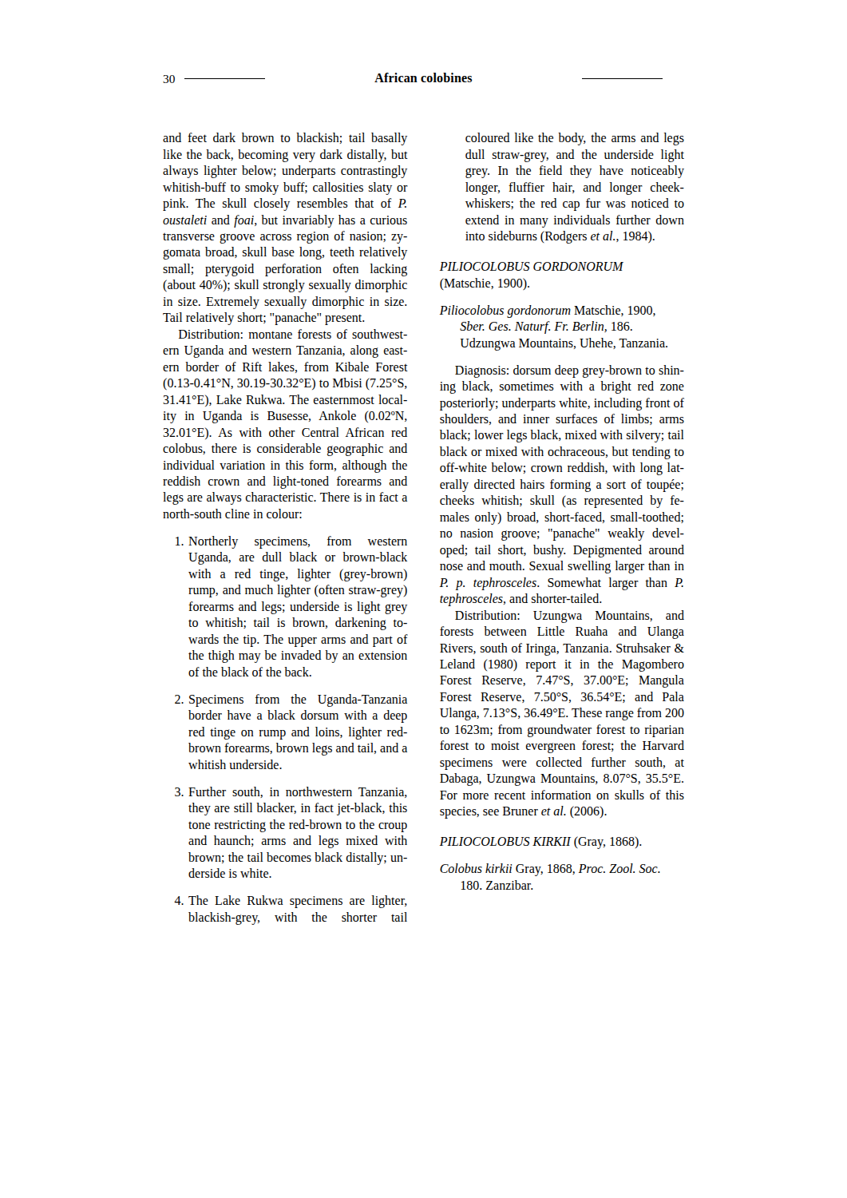30
African colobines
and feet dark brown to blackish; tail basally like the back, becoming very dark distally, but always lighter below; underparts contrastingly whitish-buff to smoky buff; callosities slaty or pink. The skull closely resembles that of P. oustaleti and foai, but invariably has a curious transverse groove across region of nasion; zygomata broad, skull base long, teeth relatively small; pterygoid perforation often lacking (about 40%); skull strongly sexually dimorphic in size. Extremely sexually dimorphic in size. Tail relatively short; "panache" present.
Distribution: montane forests of southwestern Uganda and western Tanzania, along eastern border of Rift lakes, from Kibale Forest (0.13-0.41°N, 30.19-30.32°E) to Mbisi (7.25°S, 31.41°E), Lake Rukwa. The easternmost locality in Uganda is Busesse, Ankole (0.02ºN, 32.01°E). As with other Central African red colobus, there is considerable geographic and individual variation in this form, although the reddish crown and light-toned forearms and legs are always characteristic. There is in fact a north-south cline in colour:
Northerly specimens, from western Uganda, are dull black or brown-black with a red tinge, lighter (grey-brown) rump, and much lighter (often straw-grey) forearms and legs; underside is light grey to whitish; tail is brown, darkening towards the tip. The upper arms and part of the thigh may be invaded by an extension of the black of the back.
Specimens from the Uganda-Tanzania border have a black dorsum with a deep red tinge on rump and loins, lighter red-brown forearms, brown legs and tail, and a whitish underside.
Further south, in northwestern Tanzania, they are still blacker, in fact jet-black, this tone restricting the red-brown to the croup and haunch; arms and legs mixed with brown; the tail becomes black distally; underside is white.
The Lake Rukwa specimens are lighter, blackish-grey, with the shorter tail coloured like the body, the arms and legs dull straw-grey, and the underside light grey. In the field they have noticeably longer, fluffier hair, and longer cheek-whiskers; the red cap fur was noticed to extend in many individuals further down into sideburns (Rodgers et al., 1984).
PILIOCOLOBUS GORDONORUM
(Matschie, 1900).
Piliocolobus gordonorum Matschie, 1900, Sber. Ges. Naturf. Fr. Berlin, 186. Udzungwa Mountains, Uhehe, Tanzania.
Diagnosis: dorsum deep grey-brown to shining black, sometimes with a bright red zone posteriorly; underparts white, including front of shoulders, and inner surfaces of limbs; arms black; lower legs black, mixed with silvery; tail black or mixed with ochraceous, but tending to off-white below; crown reddish, with long laterally directed hairs forming a sort of toupée; cheeks whitish; skull (as represented by females only) broad, short-faced, small-toothed; no nasion groove; "panache" weakly developed; tail short, bushy. Depigmented around nose and mouth. Sexual swelling larger than in P. p. tephrosceles. Somewhat larger than P. tephrosceles, and shorter-tailed.
Distribution: Uzungwa Mountains, and forests between Little Ruaha and Ulanga Rivers, south of Iringa, Tanzania. Struhsaker & Leland (1980) report it in the Magombero Forest Reserve, 7.47°S, 37.00°E; Mangula Forest Reserve, 7.50°S, 36.54°E; and Pala Ulanga, 7.13°S, 36.49°E. These range from 200 to 1623m; from groundwater forest to riparian forest to moist evergreen forest; the Harvard specimens were collected further south, at Dabaga, Uzungwa Mountains, 8.07°S, 35.5°E. For more recent information on skulls of this species, see Bruner et al. (2006).
PILIOCOLOBUS KIRKII (Gray, 1868).
Colobus kirkii Gray, 1868, Proc. Zool. Soc. 180. Zanzibar.